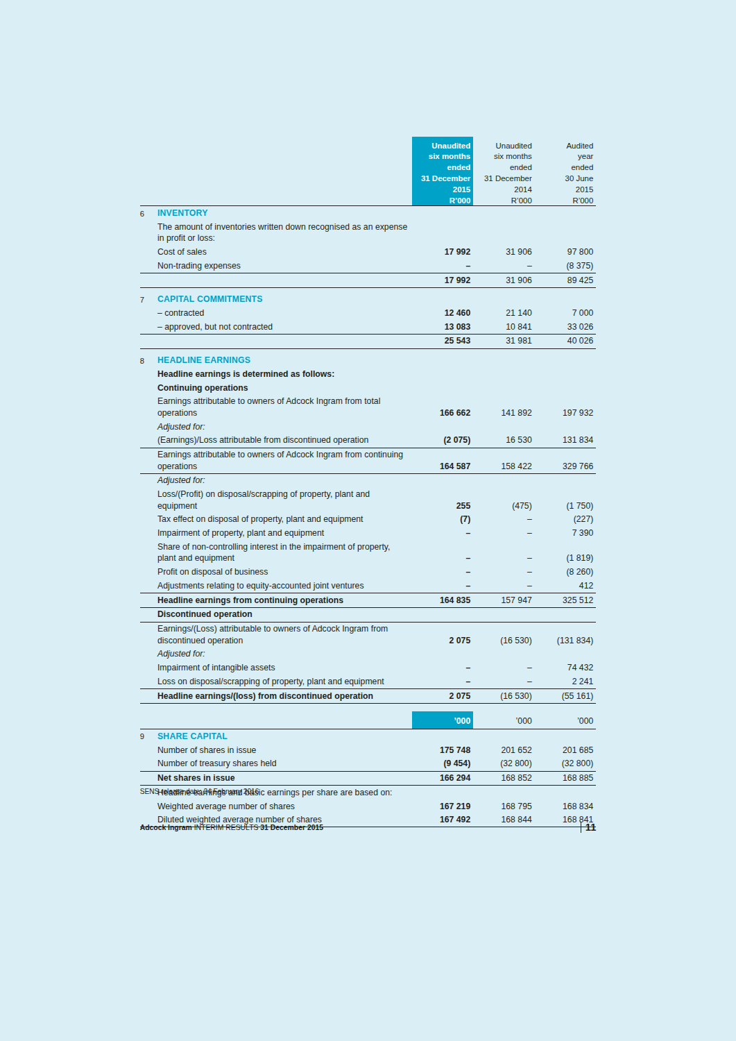| | | Unaudited | Unaudited | Audited |
| | | six months | six months | year |
| | | ended | ended | ended |
| | | 31 December | 31 December | 30 June |
| | | 2015 | 2014 | 2015 |
| | | R’000 | R’000 | R’000 |
| 6 | INVENTORY | | | |
| | The amount of inventories written down recognised as an expense in profit or loss: | | | |
| | Cost of sales | 17 992 | 31 906 | 97 800 |
| | Non-trading expenses | – | – | (8 375) |
| | | 17 992 | 31 906 | 89 425 |
| 7 | CAPITAL COMMITMENTS | | | |
| | – contracted | 12 460 | 21 140 | 7 000 |
| | – approved, but not contracted | 13 083 | 10 841 | 33 026 |
| | | 25 543 | 31 981 | 40 026 |
| 8 | HEADLINE EARNINGS | | | |
| | Headline earnings is determined as follows: | | | |
| | Continuing operations | | | |
| | Earnings attributable to owners of Adcock Ingram from total operations | 166 662 | 141 892 | 197 932 |
| | Adjusted for: | | | |
| | (Earnings)/Loss attributable from discontinued operation | (2 075) | 16 530 | 131 834 |
| | Earnings attributable to owners of Adcock Ingram from continuing operations | 164 587 | 158 422 | 329 766 |
| | Adjusted for: | | | |
| | Loss/(Profit) on disposal/scrapping of property, plant and equipment | 255 | (475) | (1 750) |
| | Tax effect on disposal of property, plant and equipment | (7) | – | (227) |
| | Impairment of property, plant and equipment | – | – | 7 390 |
| | Share of non-controlling interest in the impairment of property, plant and equipment | – | – | (1 819) |
| | Profit on disposal of business | – | – | (8 260) |
| | Adjustments relating to equity-accounted joint ventures | – | – | 412 |
| | Headline earnings from continuing operations | 164 835 | 157 947 | 325 512 |
| | Discontinued operation | | | |
| | Earnings/(Loss) attributable to owners of Adcock Ingram from discontinued operation | 2 075 | (16 530) | (131 834) |
| | Adjusted for: | | | |
| | Impairment of intangible assets | – | – | 74 432 |
| | Loss on disposal/scrapping of property, plant and equipment | – | – | 2 241 |
| | Headline earnings/(loss) from discontinued operation | 2 075 | (16 530) | (55 161) |
| | | ’000 | ’000 | ’000 |
| 9 | SHARE CAPITAL | | | |
| | Number of shares in issue | 175 748 | 201 652 | 201 685 |
| | Number of treasury shares held | (9 454) | (32 800) | (32 800) |
| | Net shares in issue | 166 294 | 168 852 | 168 885 |
| | Headline earnings and basic earnings per share are based on: | | | |
| | Weighted average number of shares | 167 219 | 168 795 | 168 834 |
| | Diluted weighted average number of shares | 167 492 | 168 844 | 168 841 |
SENS release date: 24 February 2016
Adcock Ingram INTERIM RESULTS 31 December 2015
11